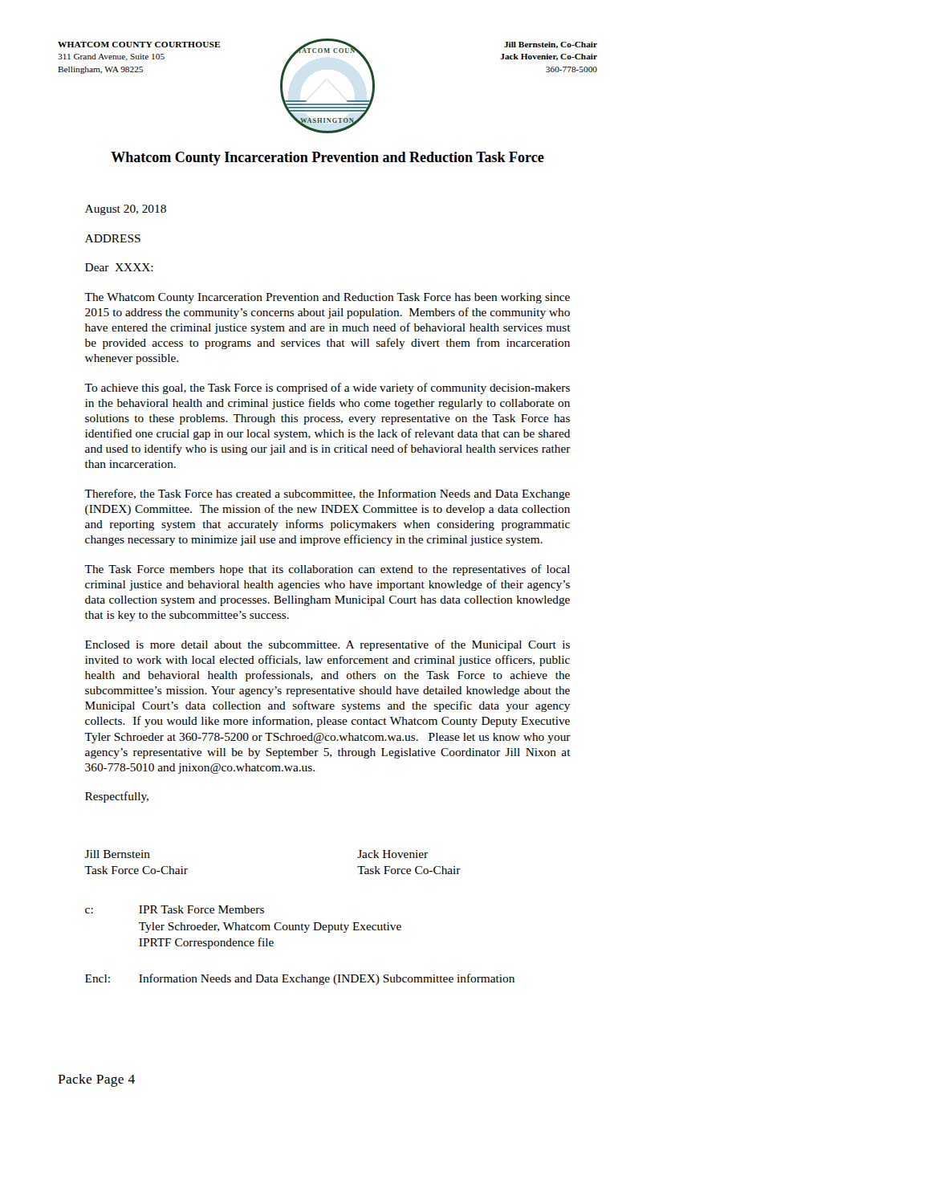WHATCOM COUNTY COURTHOUSE
311 Grand Avenue, Suite 105
Bellingham, WA 98225
Whatcom County
Washington
Jill Bernstein, Co-Chair
Jack Hovenier, Co-Chair
360-778-5000
Whatcom County Incarceration Prevention and Reduction Task Force
August 20, 2018
ADDRESS
Dear XXXX:
The Whatcom County Incarceration Prevention and Reduction Task Force has been working since 2015 to address the community’s concerns about jail population. Members of the community who have entered the criminal justice system and are in much need of behavioral health services must be provided access to programs and services that will safely divert them from incarceration whenever possible.
To achieve this goal, the Task Force is comprised of a wide variety of community decision-makers in the behavioral health and criminal justice fields who come together regularly to collaborate on solutions to these problems. Through this process, every representative on the Task Force has identified one crucial gap in our local system, which is the lack of relevant data that can be shared and used to identify who is using our jail and is in critical need of behavioral health services rather than incarceration.
Therefore, the Task Force has created a subcommittee, the Information Needs and Data Exchange (INDEX) Committee. The mission of the new INDEX Committee is to develop a data collection and reporting system that accurately informs policymakers when considering programmatic changes necessary to minimize jail use and improve efficiency in the criminal justice system.
The Task Force members hope that its collaboration can extend to the representatives of local criminal justice and behavioral health agencies who have important knowledge of their agency’s data collection system and processes. Bellingham Municipal Court has data collection knowledge that is key to the subcommittee’s success.
Enclosed is more detail about the subcommittee. A representative of the Municipal Court is invited to work with local elected officials, law enforcement and criminal justice officers, public health and behavioral health professionals, and others on the Task Force to achieve the subcommittee’s mission. Your agency’s representative should have detailed knowledge about the Municipal Court’s data collection and software systems and the specific data your agency collects. If you would like more information, please contact Whatcom County Deputy Executive Tyler Schroeder at 360-778-5200 or TSchroed@co.whatcom.wa.us. Please let us know who your agency’s representative will be by September 5, through Legislative Coordinator Jill Nixon at 360-778-5010 and jnixon@co.whatcom.wa.us.
Respectfully,
Jill Bernstein
Task Force Co-Chair
Jack Hovenier
Task Force Co-Chair
c:
IPR Task Force Members
Tyler Schroeder, Whatcom County Deputy Executive
IPRTF Correspondence file
Encl:
Information Needs and Data Exchange (INDEX) Subcommittee information
Packe Page 4